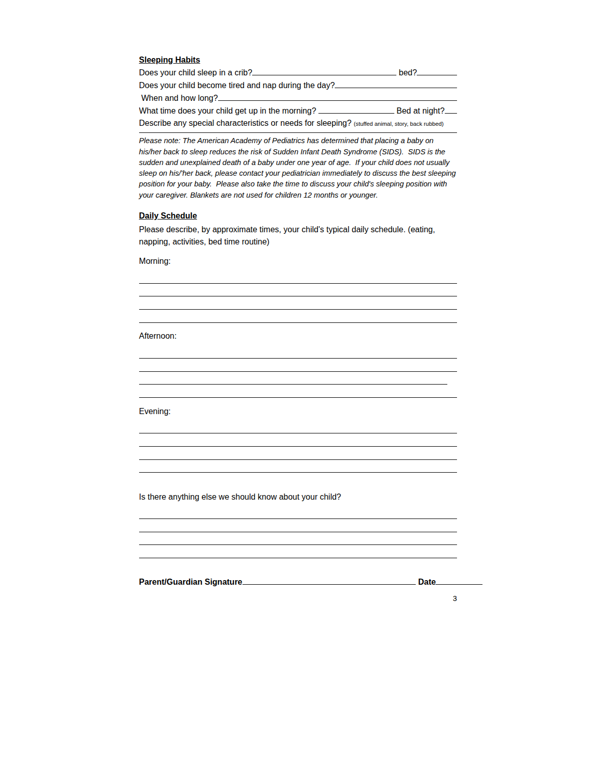Sleeping Habits
Does your child sleep in a crib? bed?
Does your child become tired and nap during the day?
When and how long?
What time does your child get up in the morning? Bed at night?
Describe any special characteristics or needs for sleeping? (stuffed animal, story, back rubbed)
Please note: The American Academy of Pediatrics has determined that placing a baby on his/her back to sleep reduces the risk of Sudden Infant Death Syndrome (SIDS). SIDS is the sudden and unexplained death of a baby under one year of age. If your child does not usually sleep on his/'her back, please contact your pediatrician immediately to discuss the best sleeping position for your baby. Please also take the time to discuss your child's sleeping position with your caregiver. Blankets are not used for children 12 months or younger.
Daily Schedule
Please describe, by approximate times, your child's typical daily schedule. (eating, napping, activities, bed time routine)
Morning:
Afternoon:
Evening:
Is there anything else we should know about your child?
Parent/Guardian Signature Date
3